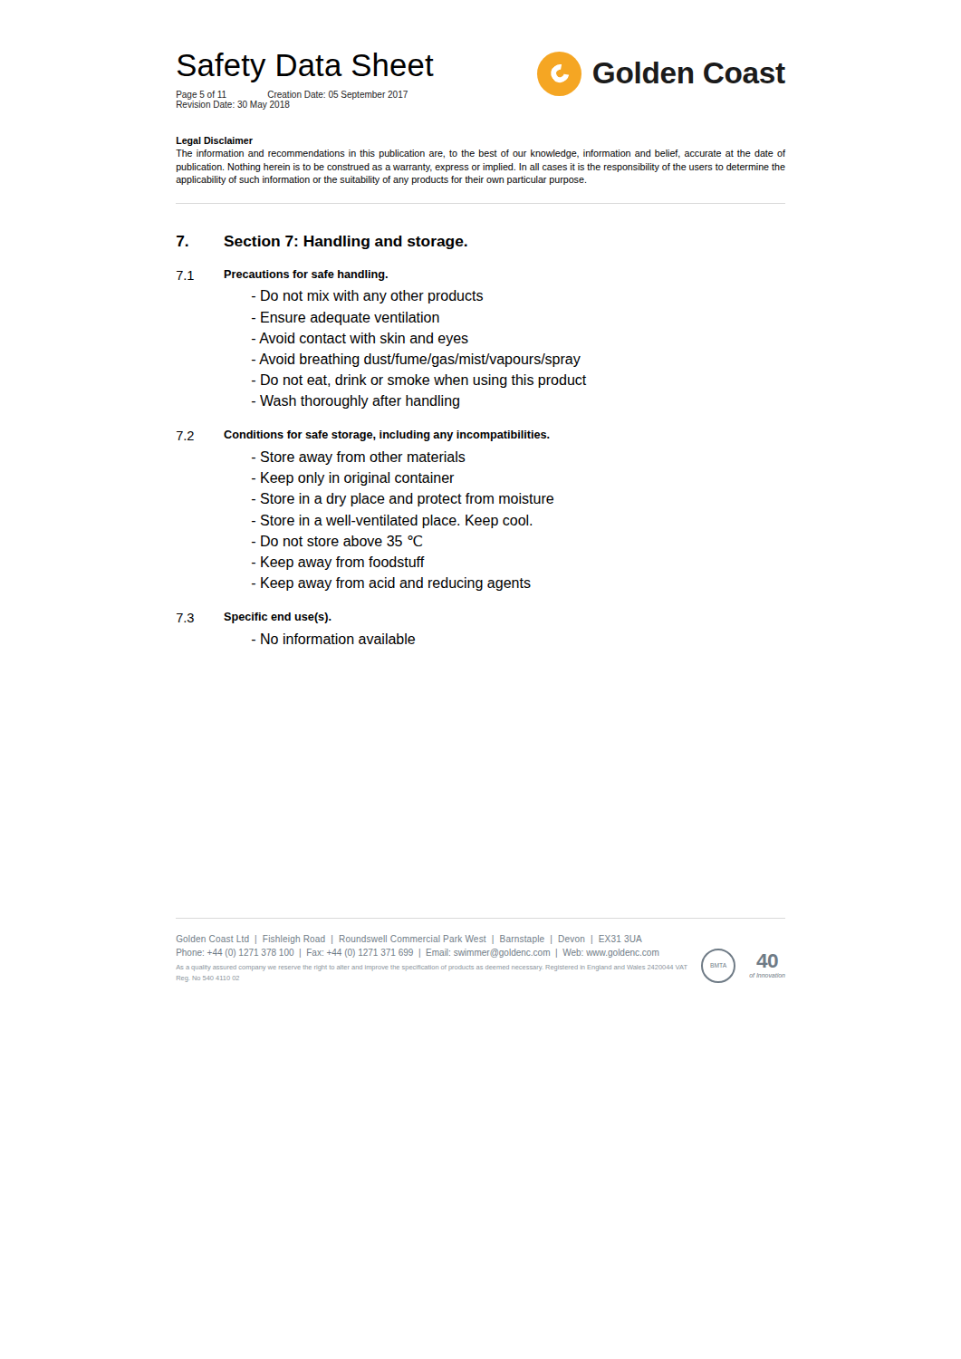Safety Data Sheet
Page 5 of 11 Creation Date: 05 September 2017 Revision Date: 30 May 2018
Golden Coast
Legal Disclaimer
The information and recommendations in this publication are, to the best of our knowledge, information and belief, accurate at the date of publication. Nothing herein is to be construed as a warranty, express or implied. In all cases it is the responsibility of the users to determine the applicability of such information or the suitability of any products for their own particular purpose.
7. Section 7: Handling and storage.
7.1 Precautions for safe handling.
Do not mix with any other products
Ensure adequate ventilation
Avoid contact with skin and eyes
Avoid breathing dust/fume/gas/mist/vapours/spray
Do not eat, drink or smoke when using this product
Wash thoroughly after handling
7.2 Conditions for safe storage, including any incompatibilities.
Store away from other materials
Keep only in original container
Store in a dry place and protect from moisture
Store in a well-ventilated place. Keep cool.
Do not store above 35 ℃
Keep away from foodstuff
Keep away from acid and reducing agents
7.3 Specific end use(s).
No information available
Golden Coast Ltd | Fishleigh Road | Roundswell Commercial Park West | Barnstaple | Devon | EX31 3UA
Phone: +44 (0) 1271 378 100 | Fax: +44 (0) 1271 371 699 | Email: swimmer@goldenc.com | Web: www.goldenc.com
As a quality assured company we reserve the right to alter and improve the specification of products as deemed necessary. Registered in England and Wales 2420044 VAT Reg. No 540 4110 02
BMTA
40
of Innovation